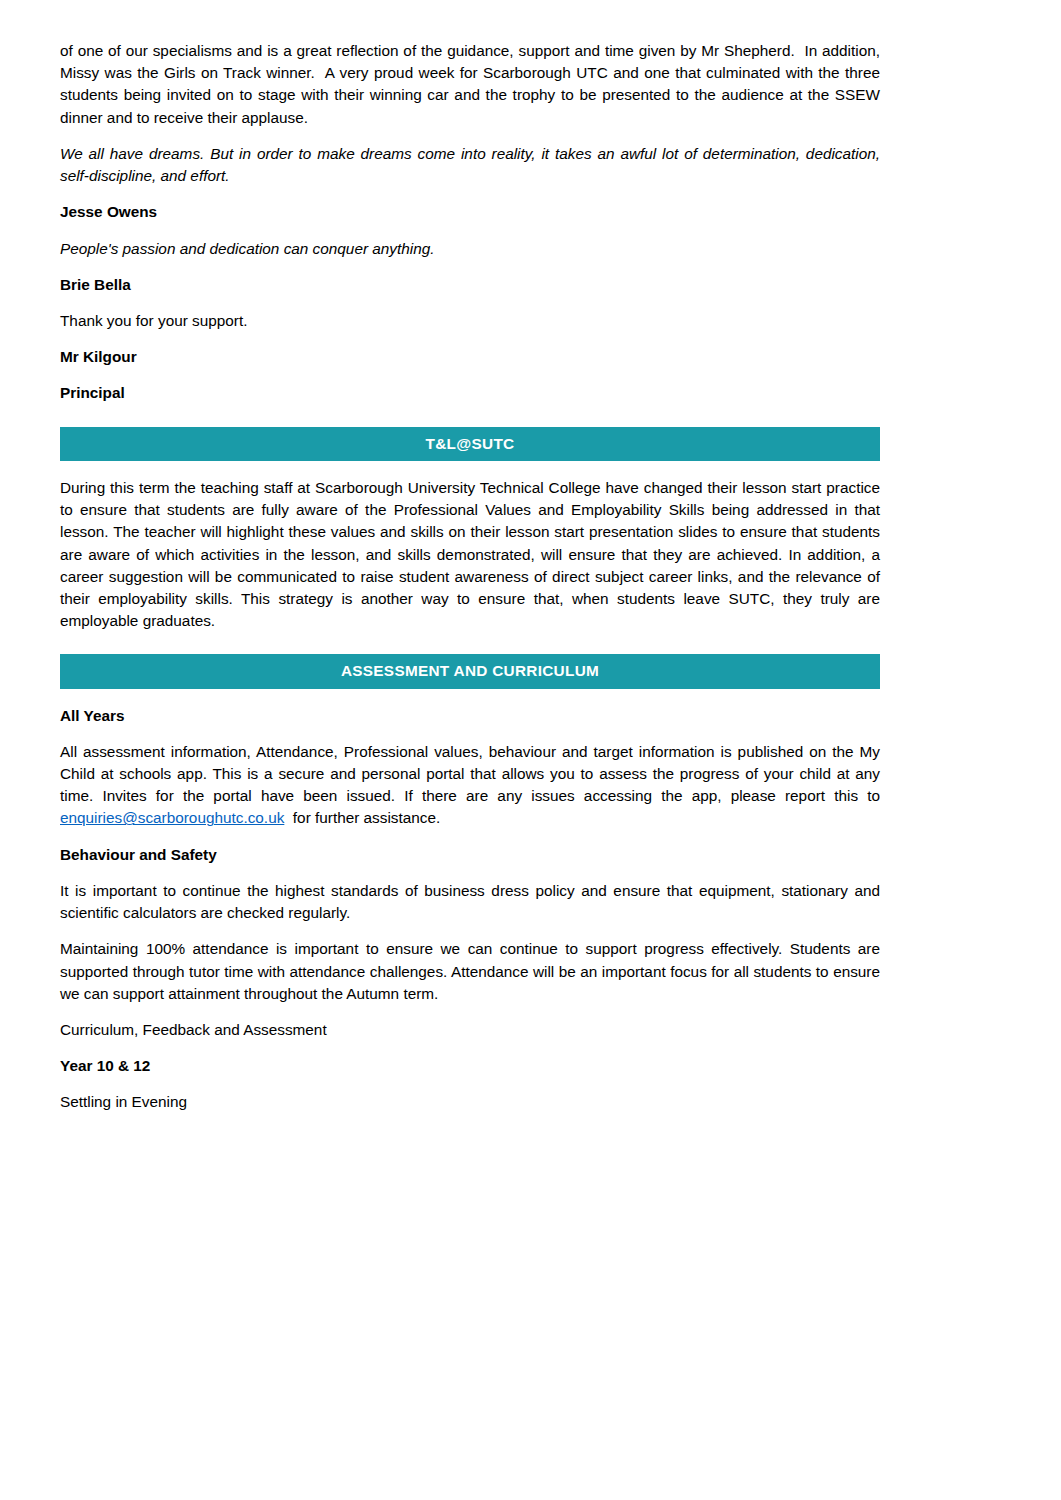of one of our specialisms and is a great reflection of the guidance, support and time given by Mr Shepherd. In addition, Missy was the Girls on Track winner. A very proud week for Scarborough UTC and one that culminated with the three students being invited on to stage with their winning car and the trophy to be presented to the audience at the SSEW dinner and to receive their applause.
We all have dreams. But in order to make dreams come into reality, it takes an awful lot of determination, dedication, self-discipline, and effort.
Jesse Owens
People's passion and dedication can conquer anything.
Brie Bella
Thank you for your support.
Mr Kilgour
Principal
T&L@SUTC
During this term the teaching staff at Scarborough University Technical College have changed their lesson start practice to ensure that students are fully aware of the Professional Values and Employability Skills being addressed in that lesson. The teacher will highlight these values and skills on their lesson start presentation slides to ensure that students are aware of which activities in the lesson, and skills demonstrated, will ensure that they are achieved. In addition, a career suggestion will be communicated to raise student awareness of direct subject career links, and the relevance of their employability skills. This strategy is another way to ensure that, when students leave SUTC, they truly are employable graduates.
ASSESSMENT AND CURRICULUM
All Years
All assessment information, Attendance, Professional values, behaviour and target information is published on the My Child at schools app. This is a secure and personal portal that allows you to assess the progress of your child at any time. Invites for the portal have been issued. If there are any issues accessing the app, please report this to enquiries@scarboroughutc.co.uk for further assistance.
Behaviour and Safety
It is important to continue the highest standards of business dress policy and ensure that equipment, stationary and scientific calculators are checked regularly.
Maintaining 100% attendance is important to ensure we can continue to support progress effectively. Students are supported through tutor time with attendance challenges. Attendance will be an important focus for all students to ensure we can support attainment throughout the Autumn term.
Curriculum, Feedback and Assessment
Year 10 & 12
Settling in Evening